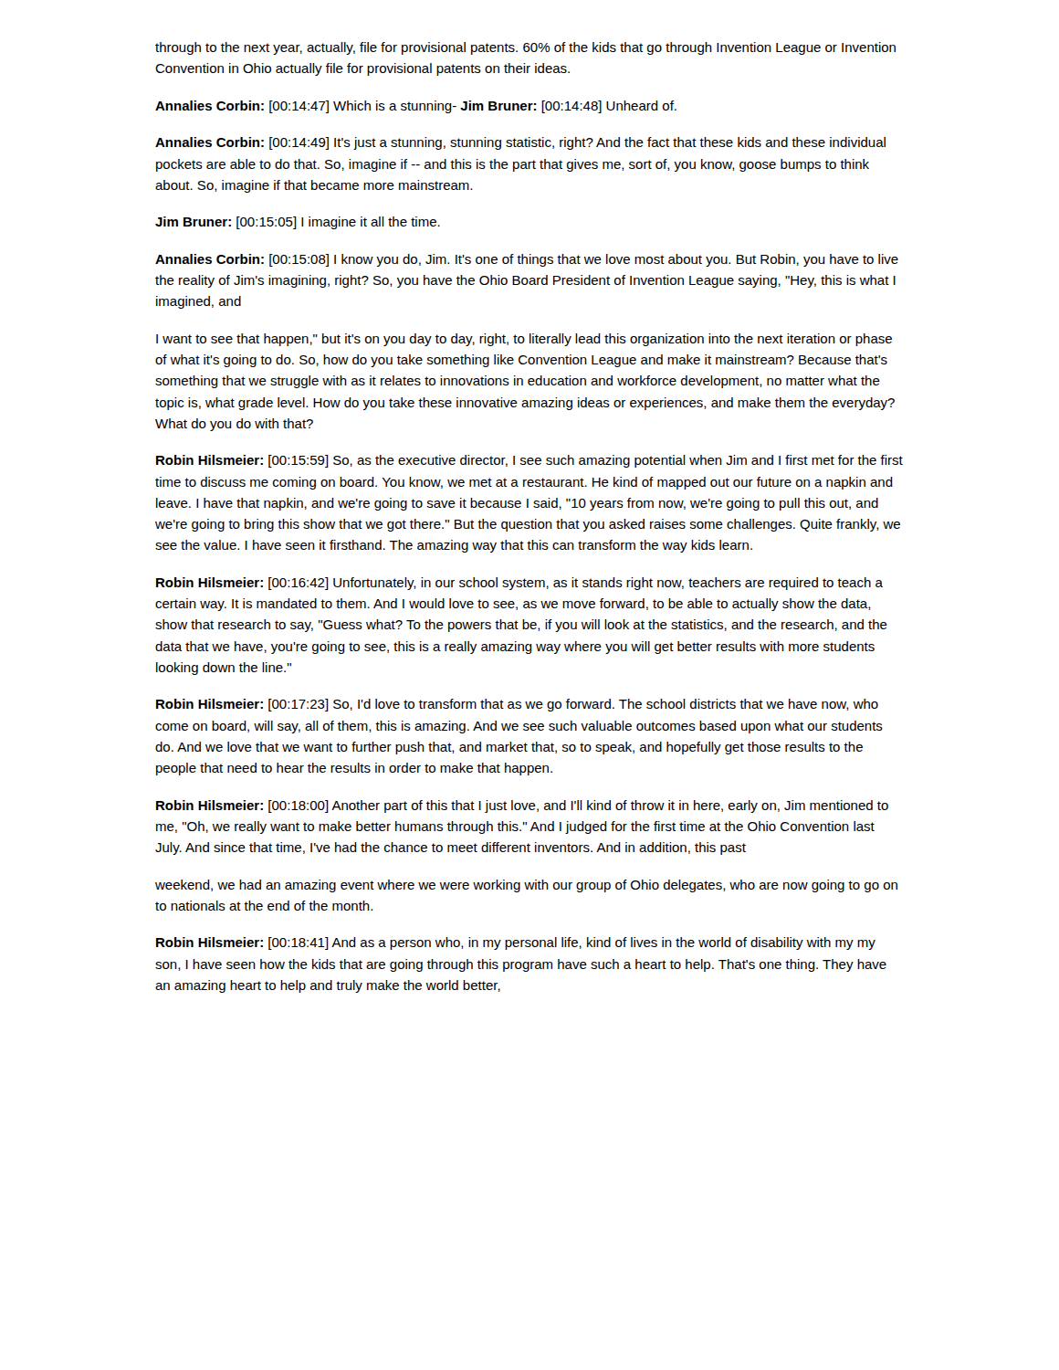through to the next year, actually, file for provisional patents. 60% of the kids that go through Invention League or Invention Convention in Ohio actually file for provisional patents on their ideas.
Annalies Corbin: [00:14:47] Which is a stunning- Jim Bruner: [00:14:48] Unheard of.
Annalies Corbin: [00:14:49] It's just a stunning, stunning statistic, right? And the fact that these kids and these individual pockets are able to do that. So, imagine if -- and this is the part that gives me, sort of, you know, goose bumps to think about. So, imagine if that became more mainstream.
Jim Bruner: [00:15:05] I imagine it all the time.
Annalies Corbin: [00:15:08] I know you do, Jim. It's one of things that we love most about you. But Robin, you have to live the reality of Jim's imagining, right? So, you have the Ohio Board President of Invention League saying, "Hey, this is what I imagined, and
I want to see that happen," but it's on you day to day, right, to literally lead this organization into the next iteration or phase of what it's going to do. So, how do you take something like Convention League and make it mainstream? Because that's something that we struggle with as it relates to innovations in education and workforce development, no matter what the topic is, what grade level. How do you take these innovative amazing ideas or experiences, and make them the everyday? What do you do with that?
Robin Hilsmeier: [00:15:59] So, as the executive director, I see such amazing potential when Jim and I first met for the first time to discuss me coming on board. You know, we met at a restaurant. He kind of mapped out our future on a napkin and leave. I have that napkin, and we're going to save it because I said, "10 years from now, we're going to pull this out, and we're going to bring this show that we got there." But the question that you asked raises some challenges. Quite frankly, we see the value. I have seen it firsthand. The amazing way that this can transform the way kids learn.
Robin Hilsmeier: [00:16:42] Unfortunately, in our school system, as it stands right now, teachers are required to teach a certain way. It is mandated to them. And I would love to see, as we move forward, to be able to actually show the data, show that research to say, "Guess what? To the powers that be, if you will look at the statistics, and the research, and the data that we have, you're going to see, this is a really amazing way where you will get better results with more students looking down the line."
Robin Hilsmeier: [00:17:23] So, I'd love to transform that as we go forward. The school districts that we have now, who come on board, will say, all of them, this is amazing. And we see such valuable outcomes based upon what our students do. And we love that we want to further push that, and market that, so to speak, and hopefully get those results to the people that need to hear the results in order to make that happen.
Robin Hilsmeier: [00:18:00] Another part of this that I just love, and I'll kind of throw it in here, early on, Jim mentioned to me, "Oh, we really want to make better humans through this." And I judged for the first time at the Ohio Convention last July. And since that time, I've had the chance to meet different inventors. And in addition, this past
weekend, we had an amazing event where we were working with our group of Ohio delegates, who are now going to go on to nationals at the end of the month.
Robin Hilsmeier: [00:18:41] And as a person who, in my personal life, kind of lives in the world of disability with my my son, I have seen how the kids that are going through this program have such a heart to help. That's one thing. They have an amazing heart to help and truly make the world better,